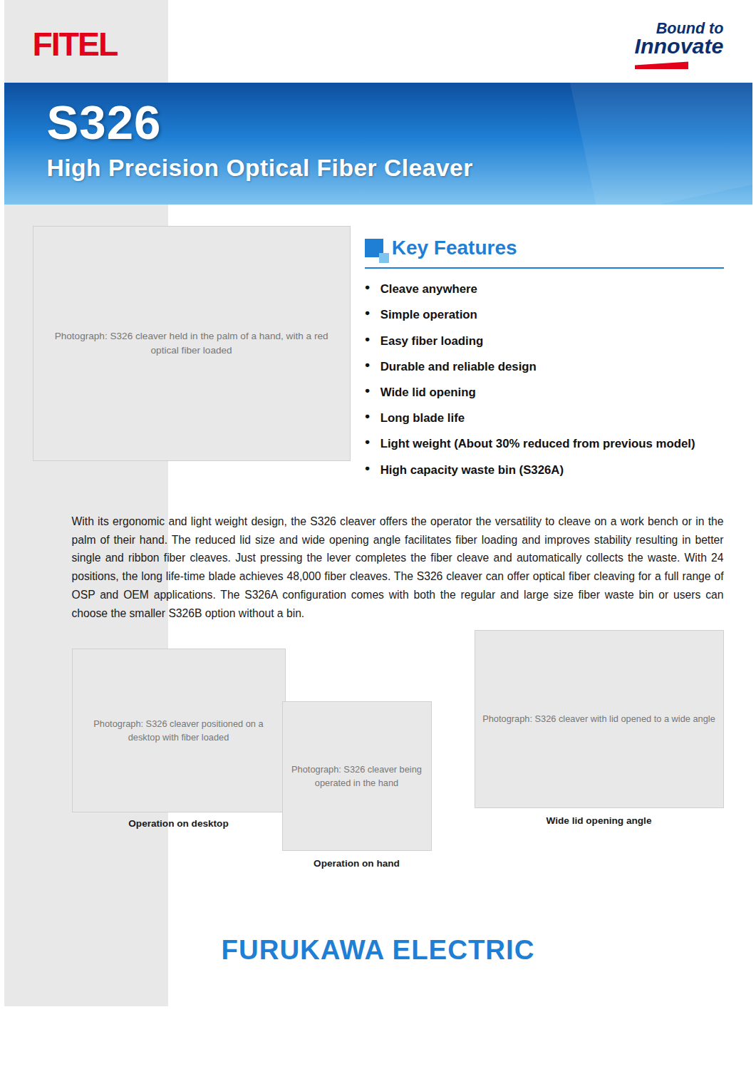FITEL
Bound to Innovate
S326
High Precision Optical Fiber Cleaver
Photograph: S326 cleaver held in the palm of a hand, with a red optical fiber loaded
Key Features
Cleave anywhere
Simple operation
Easy fiber loading
Durable and reliable design
Wide lid opening
Long blade life
Light weight (About 30% reduced from previous model)
High capacity waste bin (S326A)
With its ergonomic and light weight design, the S326 cleaver offers the operator the versatility to cleave on a work bench or in the palm of their hand. The reduced lid size and wide opening angle facilitates fiber loading and improves stability resulting in better single and ribbon fiber cleaves. Just pressing the lever completes the fiber cleave and automatically collects the waste. With 24 positions, the long life-time blade achieves 48,000 fiber cleaves. The S326 cleaver can offer optical fiber cleaving for a full range of OSP and OEM applications. The S326A configuration comes with both the regular and large size fiber waste bin or users can choose the smaller S326B option without a bin.
Photograph: S326 cleaver positioned on a desktop with fiber loaded
Operation on desktop
Photograph: S326 cleaver being operated in the hand
Operation on hand
Photograph: S326 cleaver with lid opened to a wide angle
Wide lid opening angle
FURUKAWA ELECTRIC